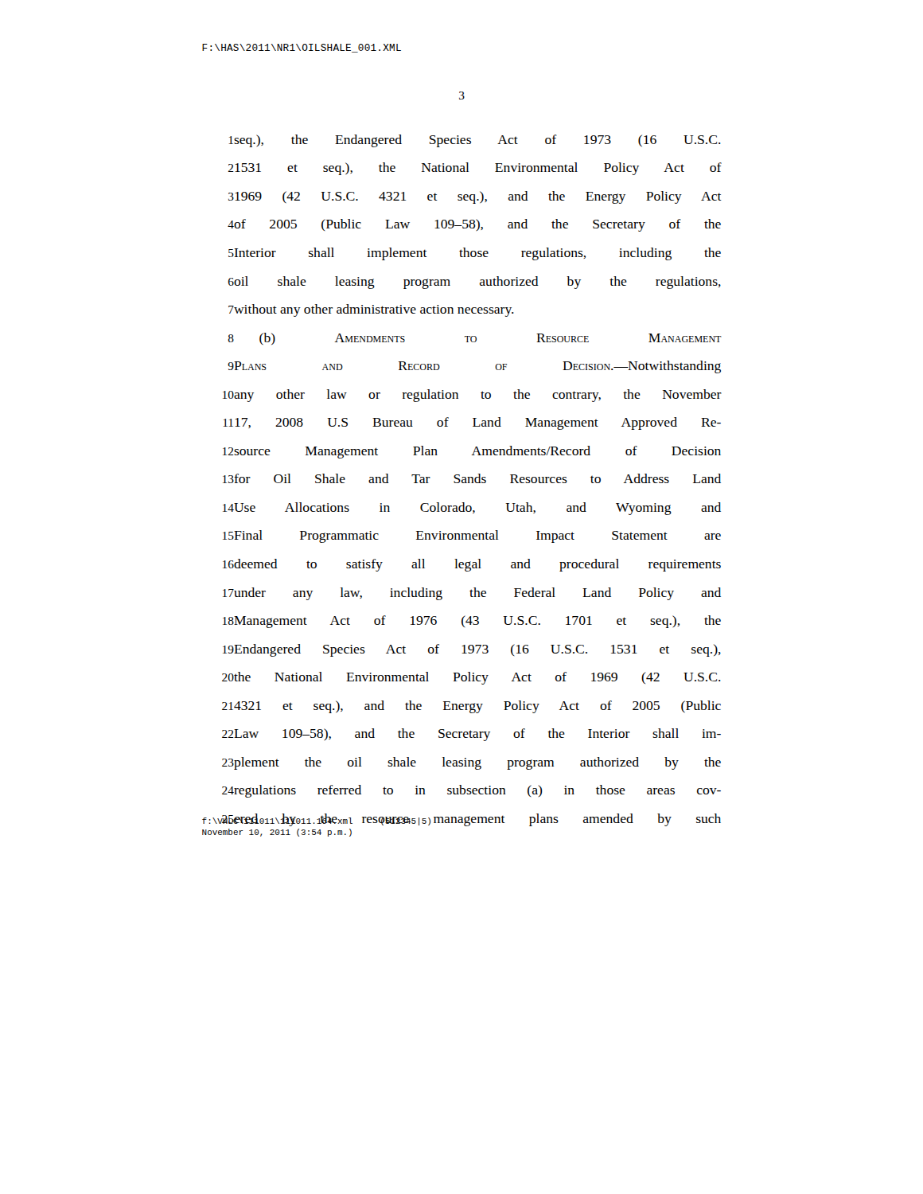F:\HAS\2011\NR1\OILSHALE_001.XML
3
| 1 | seq.), the Endangered Species Act of 1973 (16 U.S.C. |
| 2 | 1531 et seq.), the National Environmental Policy Act of |
| 3 | 1969 (42 U.S.C. 4321 et seq.), and the Energy Policy Act |
| 4 | of 2005 (Public Law 109–58), and the Secretary of the |
| 5 | Interior shall implement those regulations, including the |
| 6 | oil shale leasing program authorized by the regulations, |
| 7 | without any other administrative action necessary. |
| 8 | (b) Amendments to Resource Management |
| 9 | Plans and Record of Decision. —Notwithstanding |
| 10 | any other law or regulation to the contrary, the November |
| 11 | 17, 2008 U.S Bureau of Land Management Approved Re- |
| 12 | source Management Plan Amendments/Record of Decision |
| 13 | for Oil Shale and Tar Sands Resources to Address Land |
| 14 | Use Allocations in Colorado, Utah, and Wyoming and |
| 15 | Final Programmatic Environmental Impact Statement are |
| 16 | deemed to satisfy all legal and procedural requirements |
| 17 | under any law, including the Federal Land Policy and |
| 18 | Management Act of 1976 (43 U.S.C. 1701 et seq.), the |
| 19 | Endangered Species Act of 1973 (16 U.S.C. 1531 et seq.), |
| 20 | the National Environmental Policy Act of 1969 (42 U.S.C. |
| 21 | 4321 et seq.), and the Energy Policy Act of 2005 (Public |
| 22 | Law 109–58), and the Secretary of the Interior shall im- |
| 23 | plement the oil shale leasing program authorized by the |
| 24 | regulations referred to in subsection (a) in those areas cov- |
| 25 | ered by the resource management plans amended by such |
f:\VHLC\111011\111011.164.xml(512345|5)
November 10, 2011 (3:54 p.m.)